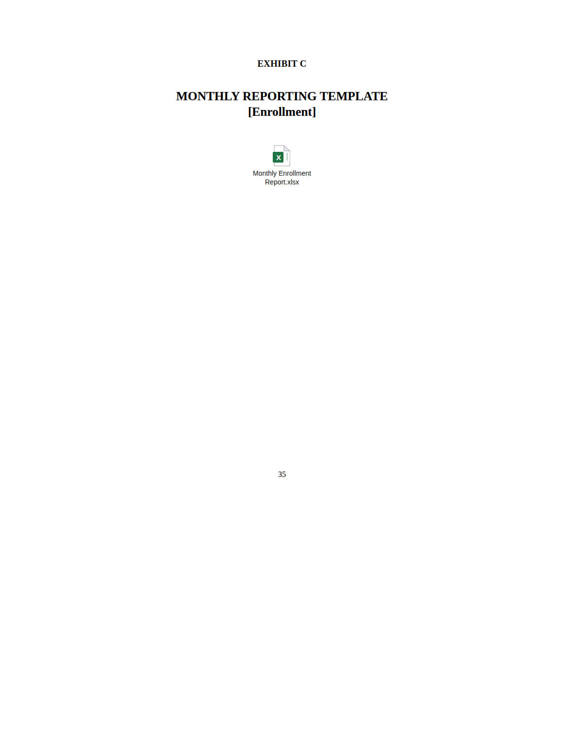EXHIBIT C
MONTHLY REPORTING TEMPLATE [Enrollment]
X
Monthly Enrollment
Report.xlsx
35